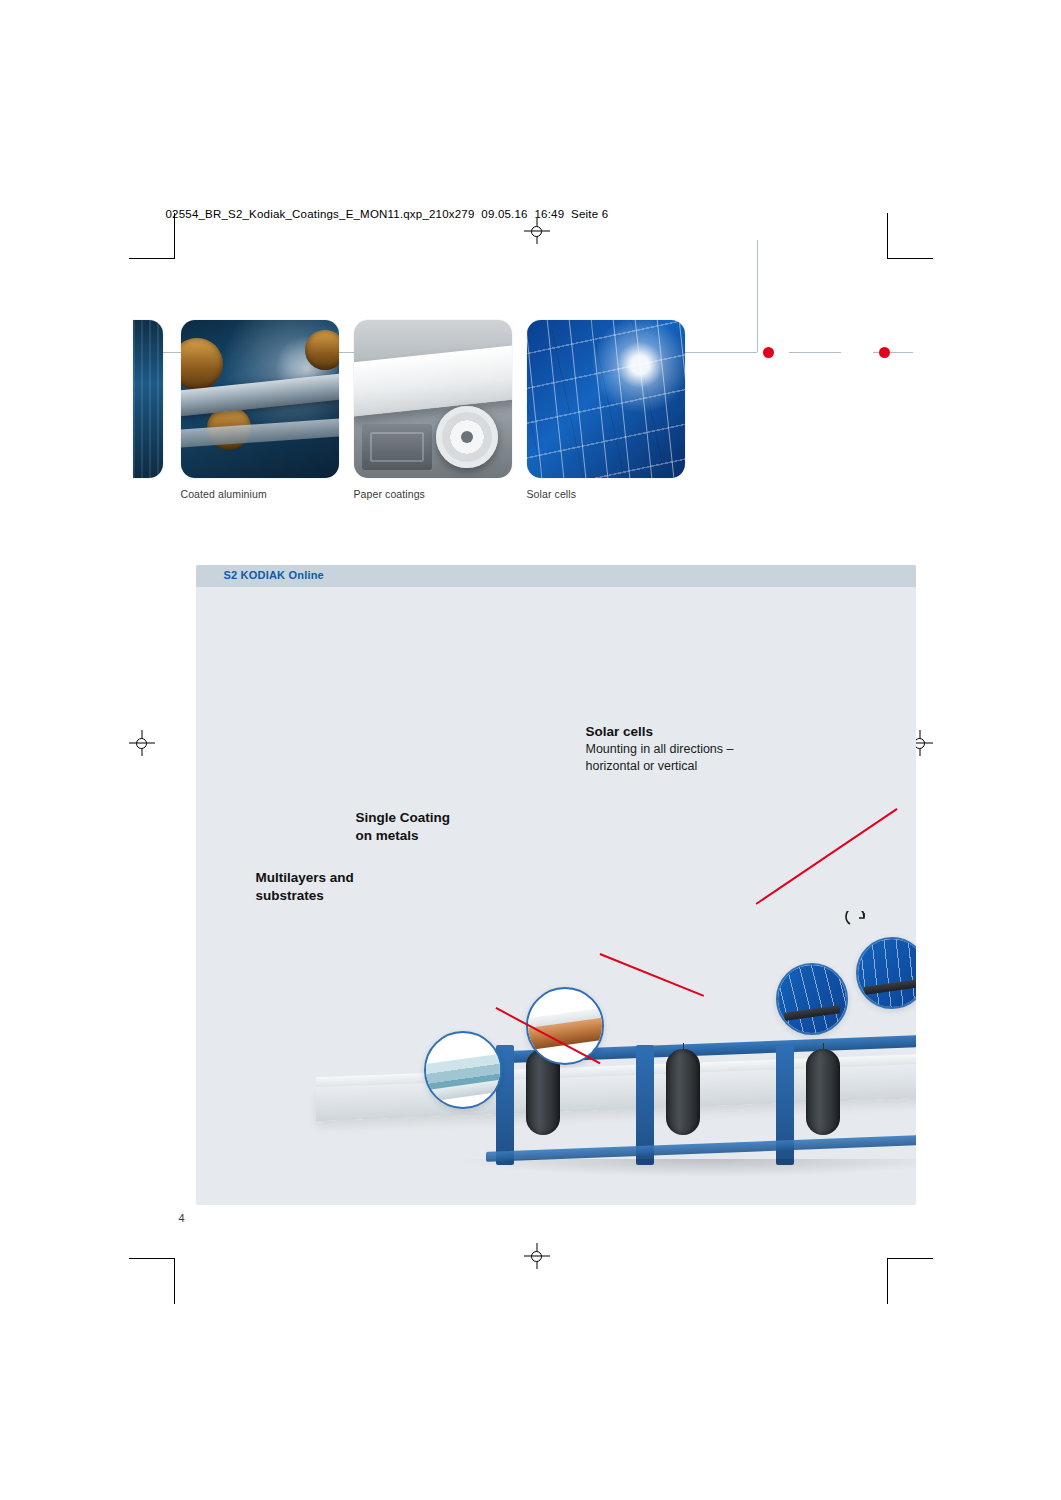02554_BR_S2_Kodiak_Coatings_E_MON11.qxp_210x279 09.05.16 16:49 Seite 6
Coated aluminium
Paper coatings
Solar cells
S2 KODIAK Online
Multilayers and
substrates
Single Coating
on metals
Solar cells Mounting in all directions –
horizontal or vertical
4